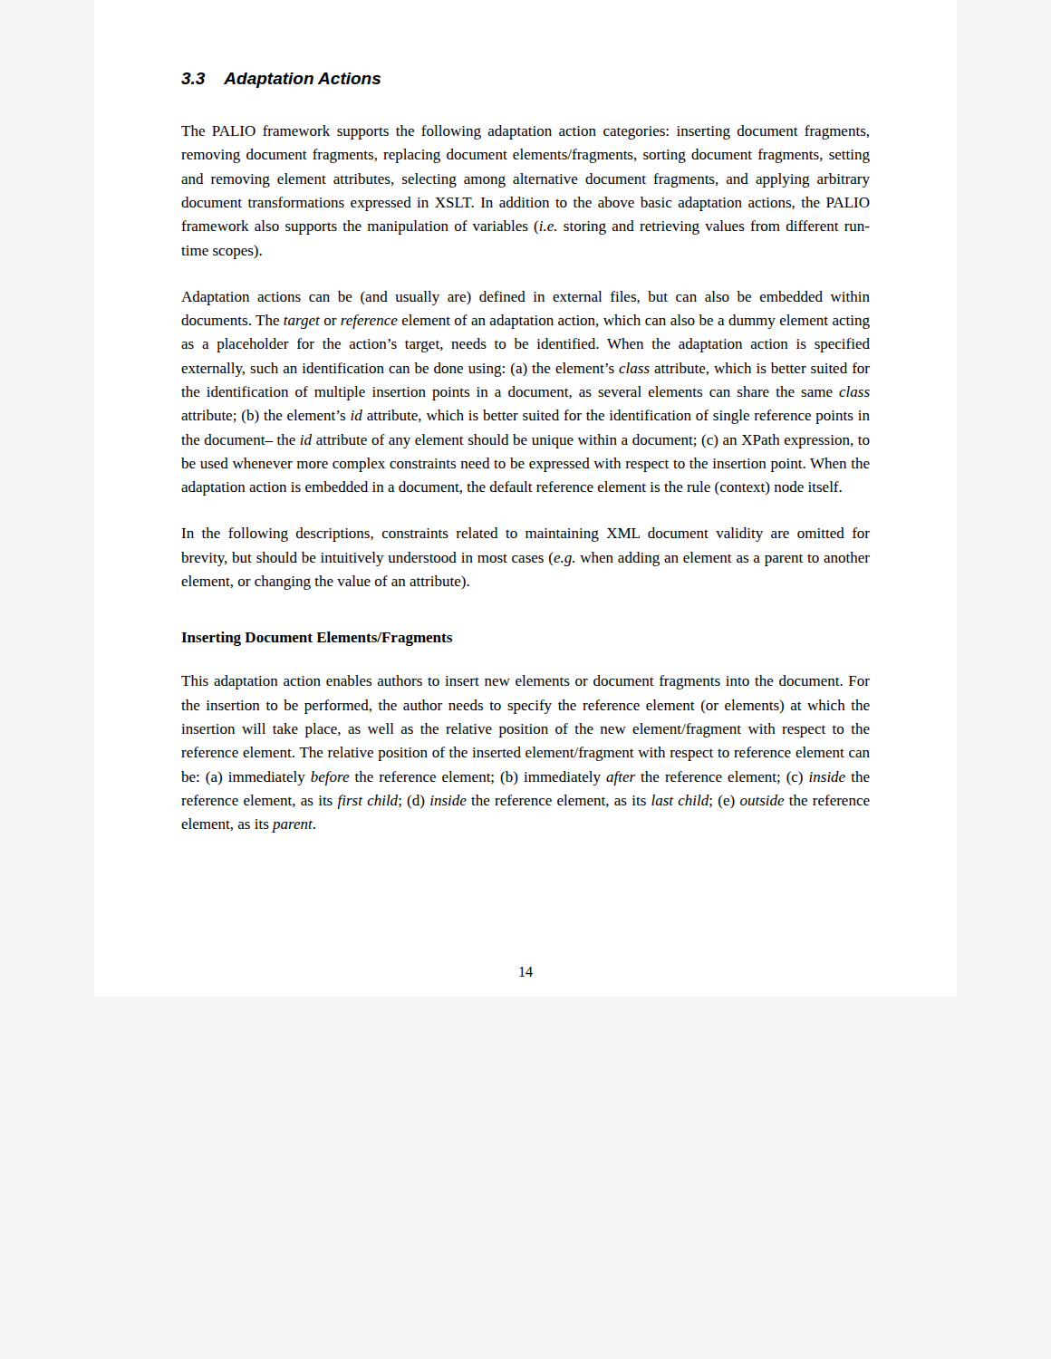3.3 Adaptation Actions
The PALIO framework supports the following adaptation action categories: inserting document fragments, removing document fragments, replacing document elements/fragments, sorting document fragments, setting and removing element attributes, selecting among alternative document fragments, and applying arbitrary document transformations expressed in XSLT. In addition to the above basic adaptation actions, the PALIO framework also supports the manipulation of variables (i.e. storing and retrieving values from different run-time scopes).
Adaptation actions can be (and usually are) defined in external files, but can also be embedded within documents. The target or reference element of an adaptation action, which can also be a dummy element acting as a placeholder for the action’s target, needs to be identified. When the adaptation action is specified externally, such an identification can be done using: (a) the element’s class attribute, which is better suited for the identification of multiple insertion points in a document, as several elements can share the same class attribute; (b) the element’s id attribute, which is better suited for the identification of single reference points in the document– the id attribute of any element should be unique within a document; (c) an XPath expression, to be used whenever more complex constraints need to be expressed with respect to the insertion point. When the adaptation action is embedded in a document, the default reference element is the rule (context) node itself.
In the following descriptions, constraints related to maintaining XML document validity are omitted for brevity, but should be intuitively understood in most cases (e.g. when adding an element as a parent to another element, or changing the value of an attribute).
Inserting Document Elements/Fragments
This adaptation action enables authors to insert new elements or document fragments into the document. For the insertion to be performed, the author needs to specify the reference element (or elements) at which the insertion will take place, as well as the relative position of the new element/fragment with respect to the reference element. The relative position of the inserted element/fragment with respect to reference element can be: (a) immediately before the reference element; (b) immediately after the reference element; (c) inside the reference element, as its first child; (d) inside the reference element, as its last child; (e) outside the reference element, as its parent.
14